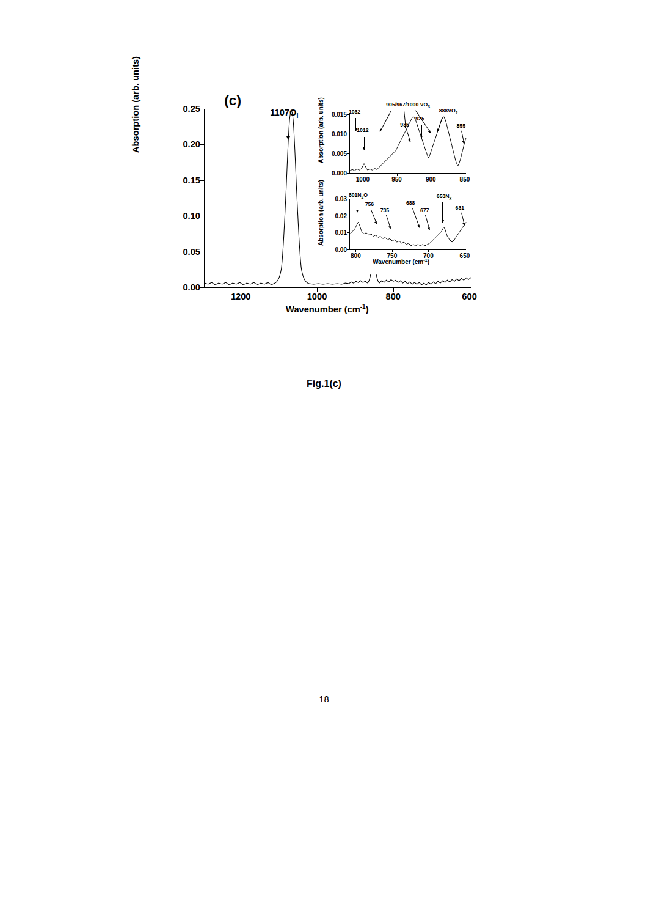(c)
Absorption (arb. units)
Wavenumber (cm-1)
0.00
0.05
0.10
0.15
0.20
0.25
1200
1000
800
600
1107Oi
888VO2
Absorption (arb. units)
0.000
0.005
0.010
0.015
1000
950
900
850
1032
1012
905/967/1000 VO3
936
925
888VO2
855
Absorption (arb. units)
0.00
0.01
0.02
0.03
800
750
700
650
801N2O
756
735
688
677
653Nx
631
Wavenumber (cm-1)
Fig.1(c)
18